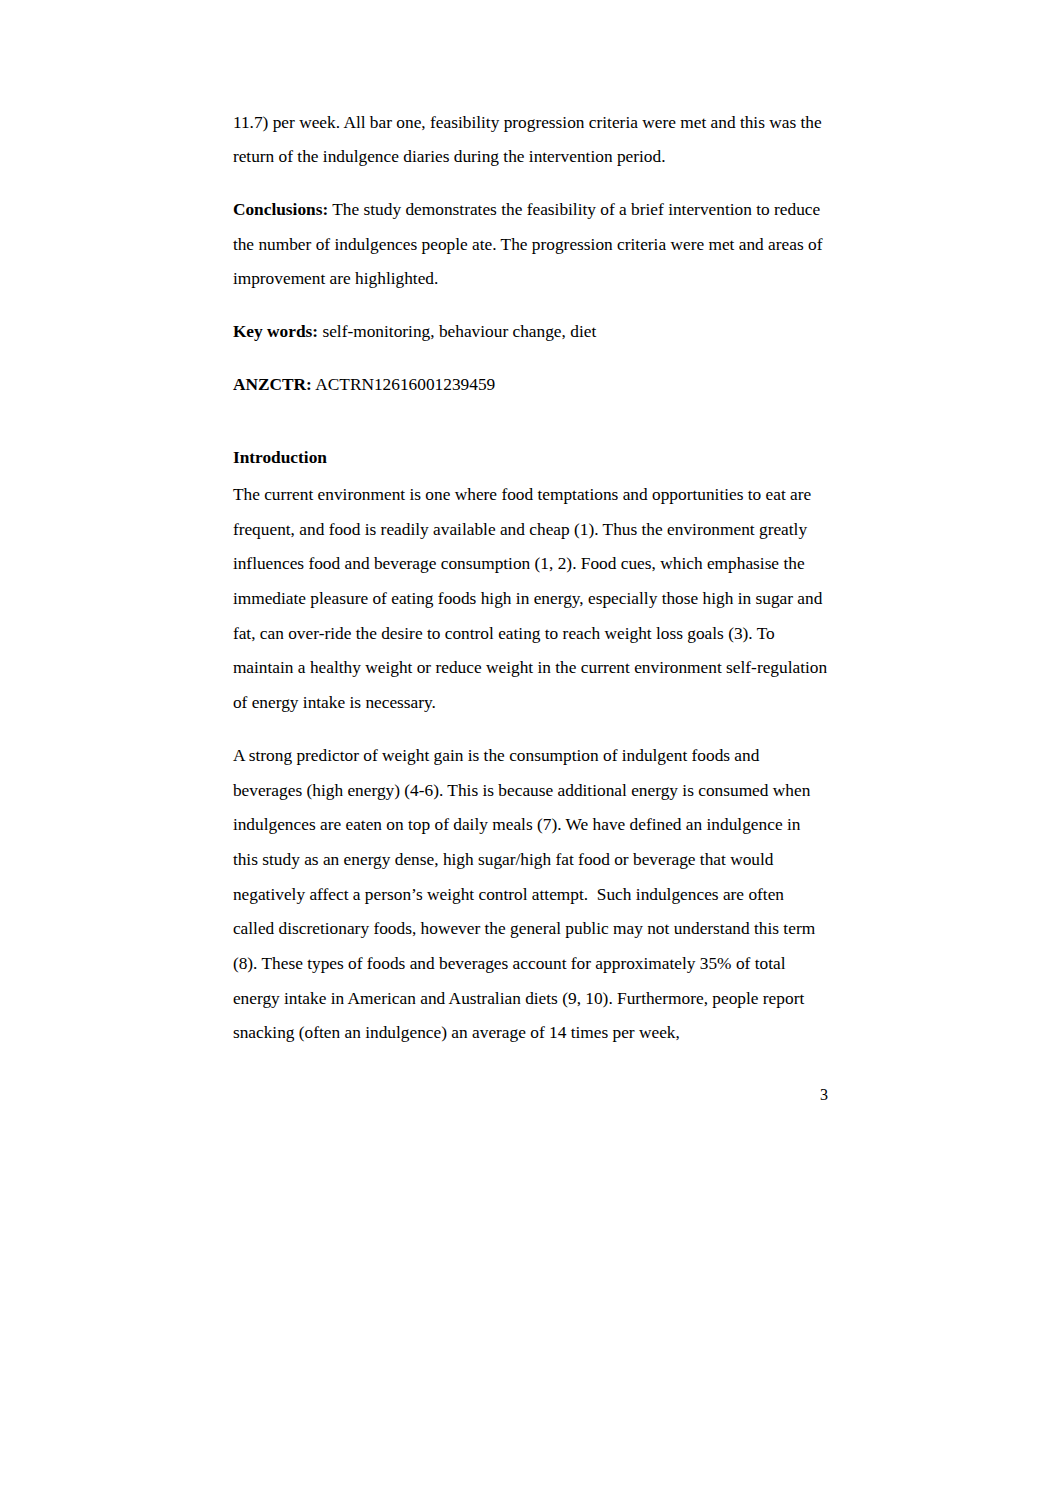11.7) per week. All bar one, feasibility progression criteria were met and this was the return of the indulgence diaries during the intervention period.
Conclusions: The study demonstrates the feasibility of a brief intervention to reduce the number of indulgences people ate. The progression criteria were met and areas of improvement are highlighted.
Key words: self-monitoring, behaviour change, diet
ANZCTR: ACTRN12616001239459
Introduction
The current environment is one where food temptations and opportunities to eat are frequent, and food is readily available and cheap (1). Thus the environment greatly influences food and beverage consumption (1, 2). Food cues, which emphasise the immediate pleasure of eating foods high in energy, especially those high in sugar and fat, can over-ride the desire to control eating to reach weight loss goals (3). To maintain a healthy weight or reduce weight in the current environment self-regulation of energy intake is necessary.
A strong predictor of weight gain is the consumption of indulgent foods and beverages (high energy) (4-6). This is because additional energy is consumed when indulgences are eaten on top of daily meals (7). We have defined an indulgence in this study as an energy dense, high sugar/high fat food or beverage that would negatively affect a person’s weight control attempt. Such indulgences are often called discretionary foods, however the general public may not understand this term (8). These types of foods and beverages account for approximately 35% of total energy intake in American and Australian diets (9, 10). Furthermore, people report snacking (often an indulgence) an average of 14 times per week,
3